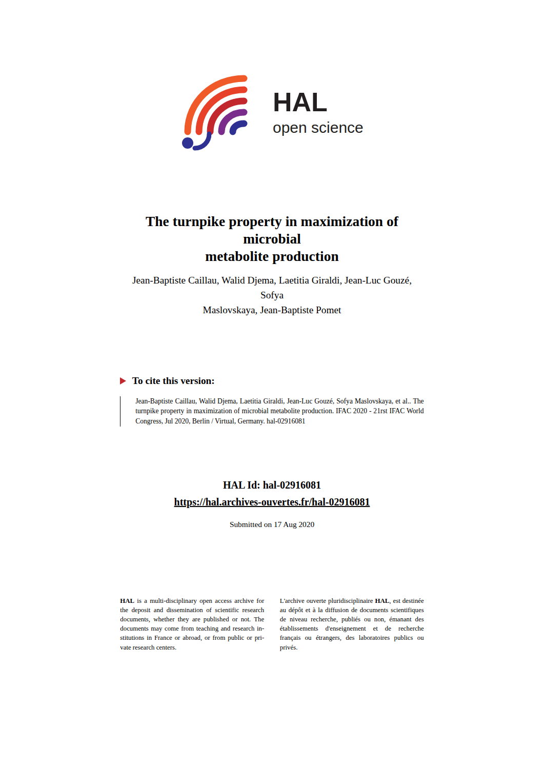HAL open science
The turnpike property in maximization of microbial
metabolite production
Jean-Baptiste Caillau, Walid Djema, Laetitia Giraldi, Jean-Luc Gouzé, Sofya
Maslovskaya, Jean-Baptiste Pomet
To cite this version:
Jean-Baptiste Caillau, Walid Djema, Laetitia Giraldi, Jean-Luc Gouzé, Sofya Maslovskaya, et al.. The turnpike property in maximization of microbial metabolite production. IFAC 2020 - 21rst IFAC World Congress, Jul 2020, Berlin / Virtual, Germany. hal-02916081
HAL Id: hal-02916081
https://hal.archives-ouvertes.fr/hal-02916081
Submitted on 17 Aug 2020
HAL is a multi-disciplinary open access archive for the deposit and dissemination of scientific research documents, whether they are published or not. The documents may come from teaching and research institutions in France or abroad, or from public or private research centers.
L'archive ouverte pluridisciplinaire HAL, est destinée au dépôt et à la diffusion de documents scientifiques de niveau recherche, publiés ou non, émanant des établissements d'enseignement et de recherche français ou étrangers, des laboratoires publics ou privés.